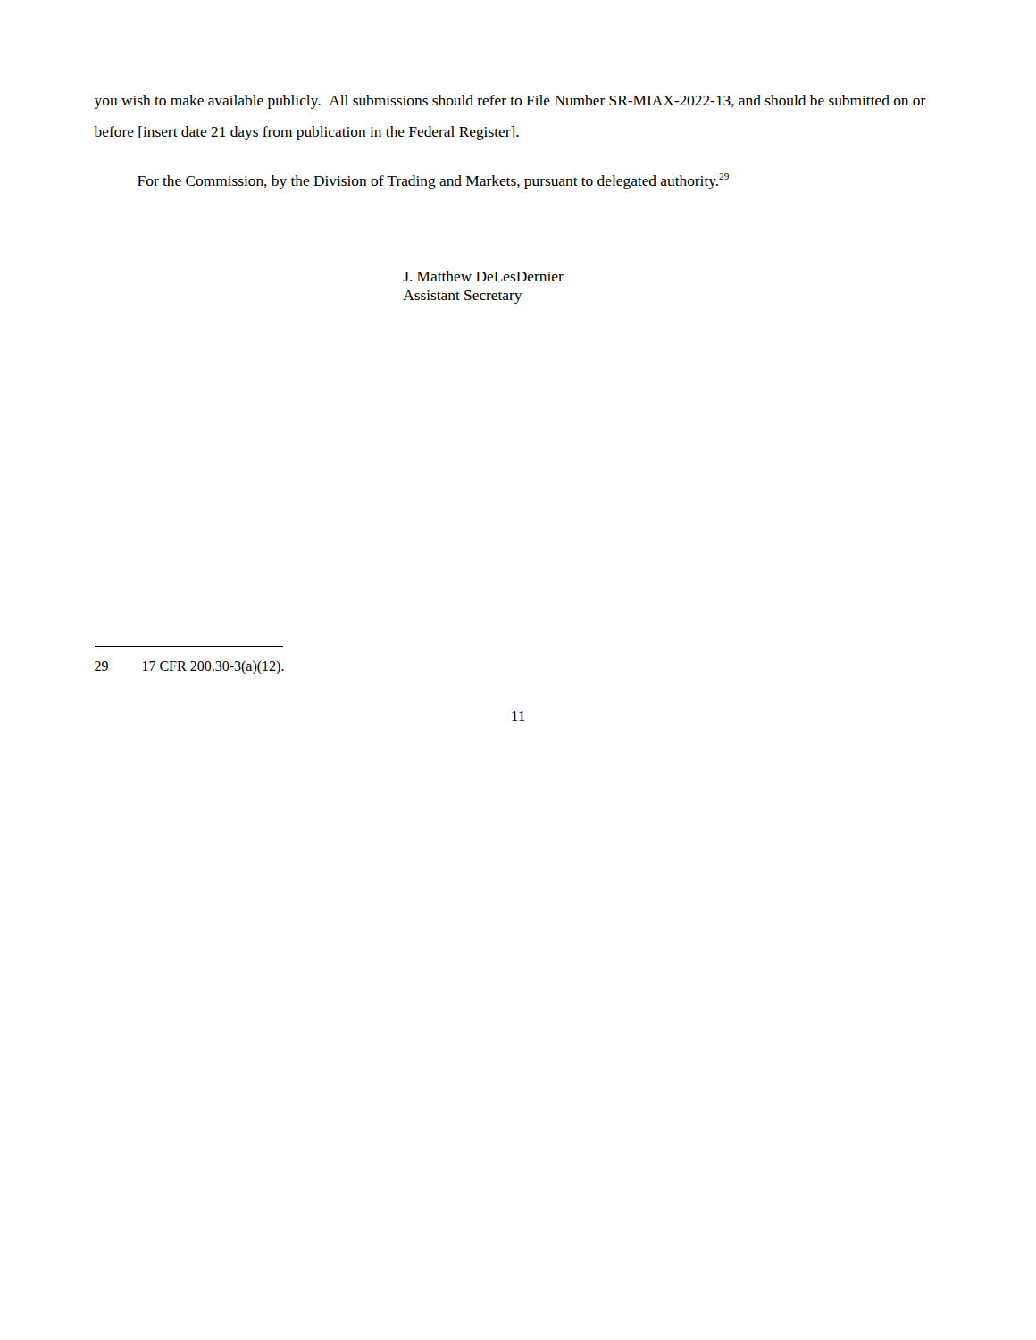you wish to make available publicly. All submissions should refer to File Number SR-MIAX-2022-13, and should be submitted on or before [insert date 21 days from publication in the Federal Register].
For the Commission, by the Division of Trading and Markets, pursuant to delegated authority.29
J. Matthew DeLesDernier
Assistant Secretary
29 17 CFR 200.30-3(a)(12).
11